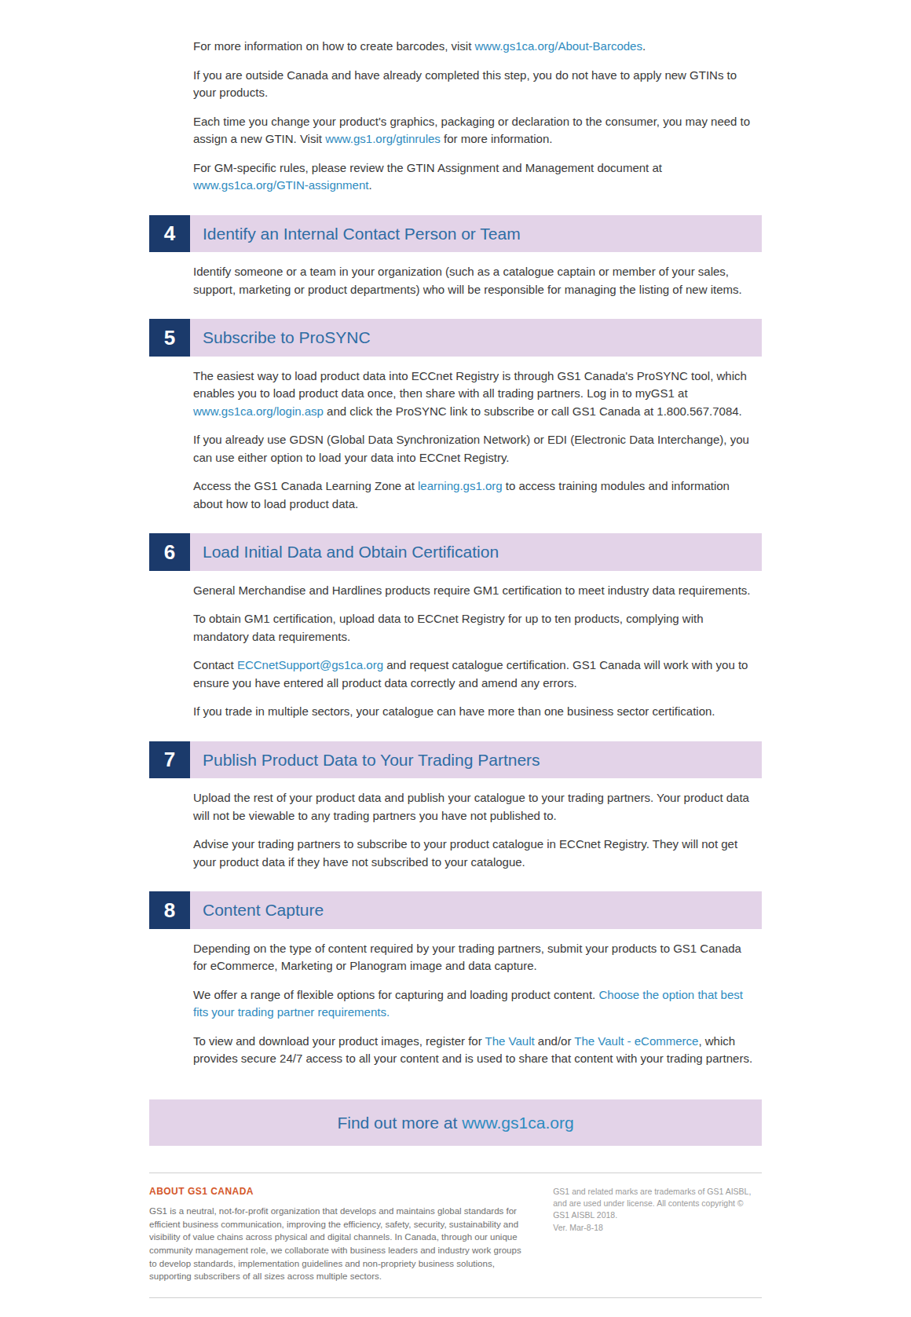For more information on how to create barcodes, visit www.gs1ca.org/About-Barcodes.
If you are outside Canada and have already completed this step, you do not have to apply new GTINs to your products.
Each time you change your product's graphics, packaging or declaration to the consumer, you may need to assign a new GTIN. Visit www.gs1.org/gtinrules for more information.
For GM-specific rules, please review the GTIN Assignment and Management document at www.gs1ca.org/GTIN-assignment.
4
Identify an Internal Contact Person or Team
Identify someone or a team in your organization (such as a catalogue captain or member of your sales, support, marketing or product departments) who will be responsible for managing the listing of new items.
5
Subscribe to ProSYNC
The easiest way to load product data into ECCnet Registry is through GS1 Canada's ProSYNC tool, which enables you to load product data once, then share with all trading partners. Log in to myGS1 at www.gs1ca.org/login.asp and click the ProSYNC link to subscribe or call GS1 Canada at 1.800.567.7084.
If you already use GDSN (Global Data Synchronization Network) or EDI (Electronic Data Interchange), you can use either option to load your data into ECCnet Registry.
Access the GS1 Canada Learning Zone at learning.gs1.org to access training modules and information about how to load product data.
6
Load Initial Data and Obtain Certification
General Merchandise and Hardlines products require GM1 certification to meet industry data requirements.
To obtain GM1 certification, upload data to ECCnet Registry for up to ten products, complying with mandatory data requirements.
Contact ECCnetSupport@gs1ca.org and request catalogue certification. GS1 Canada will work with you to ensure you have entered all product data correctly and amend any errors.
If you trade in multiple sectors, your catalogue can have more than one business sector certification.
7
Publish Product Data to Your Trading Partners
Upload the rest of your product data and publish your catalogue to your trading partners. Your product data will not be viewable to any trading partners you have not published to.
Advise your trading partners to subscribe to your product catalogue in ECCnet Registry. They will not get your product data if they have not subscribed to your catalogue.
8
Content Capture
Depending on the type of content required by your trading partners, submit your products to GS1 Canada for eCommerce, Marketing or Planogram image and data capture.
We offer a range of flexible options for capturing and loading product content. Choose the option that best fits your trading partner requirements.
To view and download your product images, register for The Vault and/or The Vault - eCommerce, which provides secure 24/7 access to all your content and is used to share that content with your trading partners.
Find out more at www.gs1ca.org
About GS1 Canada
GS1 is a neutral, not-for-profit organization that develops and maintains global standards for efficient business communication, improving the efficiency, safety, security, sustainability and visibility of value chains across physical and digital channels. In Canada, through our unique community management role, we collaborate with business leaders and industry work groups to develop standards, implementation guidelines and non-propriety business solutions, supporting subscribers of all sizes across multiple sectors.
GS1 and related marks are trademarks of GS1 AISBL, and are used under license. All contents copyright © GS1 AISBL 2018.
Ver. Mar-8-18